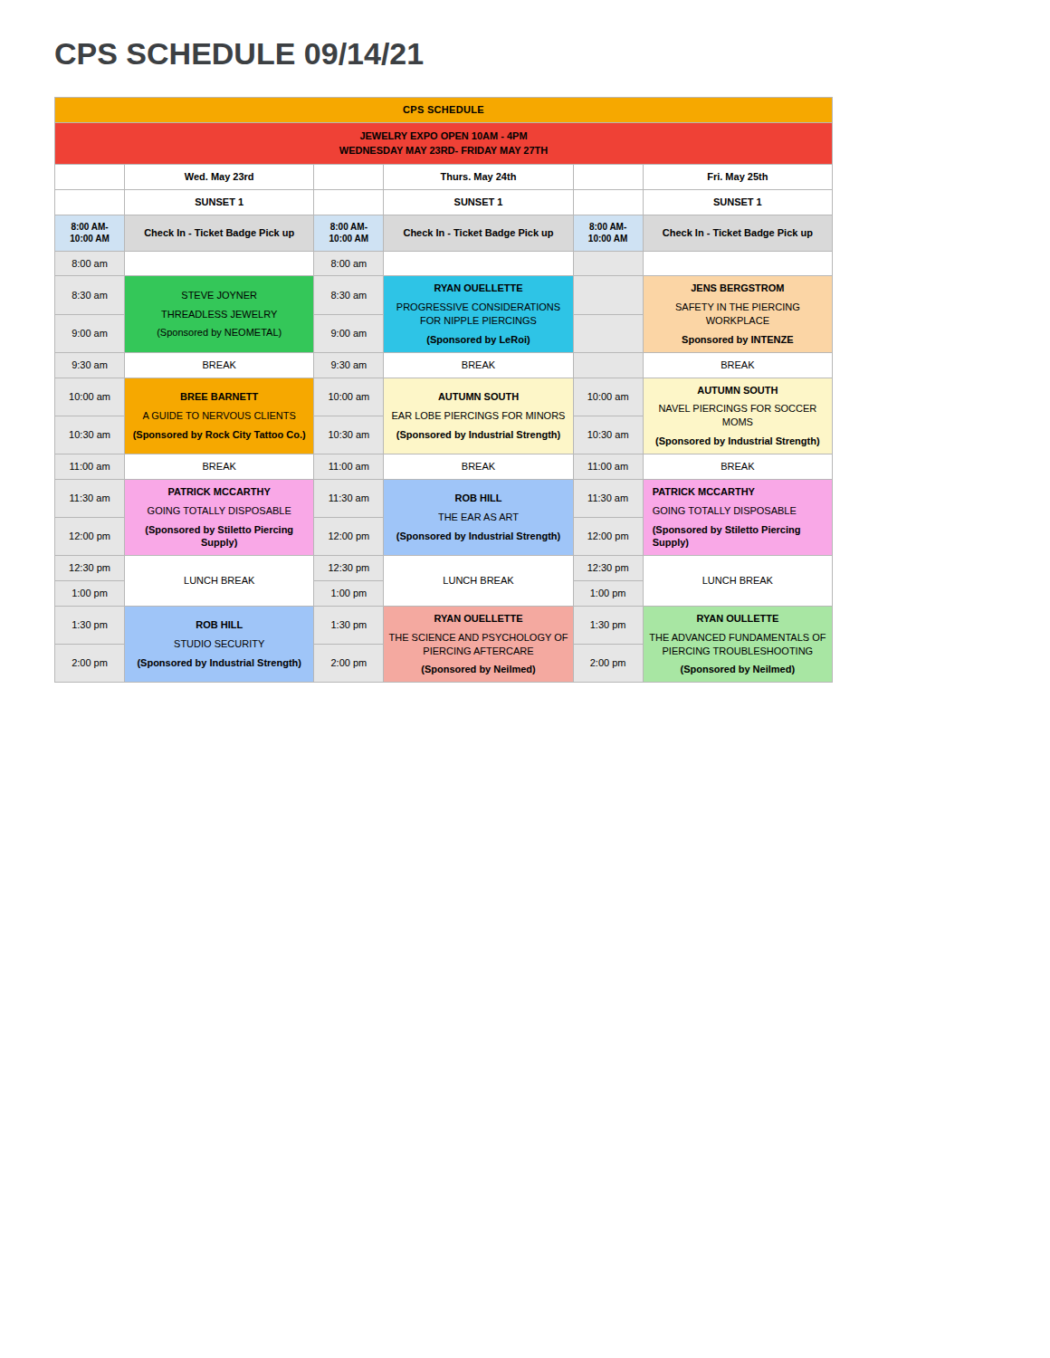CPS SCHEDULE 09/14/21
| CPS SCHEDULE |
| JEWELRY EXPO OPEN 10AM - 4PM WEDNESDAY MAY 23RD- FRIDAY MAY 27TH |
| | Wed. May 23rd | | Thurs. May 24th | | Fri. May 25th |
| | SUNSET 1 | | SUNSET 1 | | SUNSET 1 |
| 8:00 AM- 10:00 AM | Check In - Ticket Badge Pick up | 8:00 AM- 10:00 AM | Check In - Ticket Badge Pick up | 8:00 AM- 10:00 AM | Check In - Ticket Badge Pick up |
| 8:00 am | | 8:00 am | | | |
| 8:30 am | STEVE JOYNER THREADLESS JEWELRY (Sponsored by NEOMETAL) | 8:30 am | RYAN OUELLETTE PROGRESSIVE CONSIDERATIONS FOR NIPPLE PIERCINGS (Sponsored by LeRoi) | | JENS BERGSTROM SAFETY IN THE PIERCING WORKPLACE Sponsored by INTENZE |
| 9:00 am | 9:00 am | |
| 9:30 am | BREAK | 9:30 am | BREAK | | BREAK |
| 10:00 am | BREE BARNETT A GUIDE TO NERVOUS CLIENTS (Sponsored by Rock City Tattoo Co.) | 10:00 am | AUTUMN SOUTH EAR LOBE PIERCINGS FOR MINORS (Sponsored by Industrial Strength) | 10:00 am | AUTUMN SOUTH NAVEL PIERCINGS FOR SOCCER MOMS (Sponsored by Industrial Strength) |
| 10:30 am | 10:30 am | 10:30 am |
| 11:00 am | BREAK | 11:00 am | BREAK | 11:00 am | BREAK |
| 11:30 am | PATRICK MCCARTHY GOING TOTALLY DISPOSABLE (Sponsored by Stiletto Piercing Supply) | 11:30 am | ROB HILL THE EAR AS ART (Sponsored by Industrial Strength) | 11:30 am | PATRICK MCCARTHY GOING TOTALLY DISPOSABLE (Sponsored by Stiletto Piercing Supply) |
| 12:00 pm | 12:00 pm | 12:00 pm |
| 12:30 pm | LUNCH BREAK | 12:30 pm | LUNCH BREAK | 12:30 pm | LUNCH BREAK |
| 1:00 pm | 1:00 pm | 1:00 pm |
| 1:30 pm | ROB HILL STUDIO SECURITY (Sponsored by Industrial Strength) | 1:30 pm | RYAN OUELLETTE THE SCIENCE AND PSYCHOLOGY OF PIERCING AFTERCARE (Sponsored by Neilmed) | 1:30 pm | RYAN OULLETTE THE ADVANCED FUNDAMENTALS OF PIERCING TROUBLESHOOTING (Sponsored by Neilmed) |
| 2:00 pm | 2:00 pm | 2:00 pm |